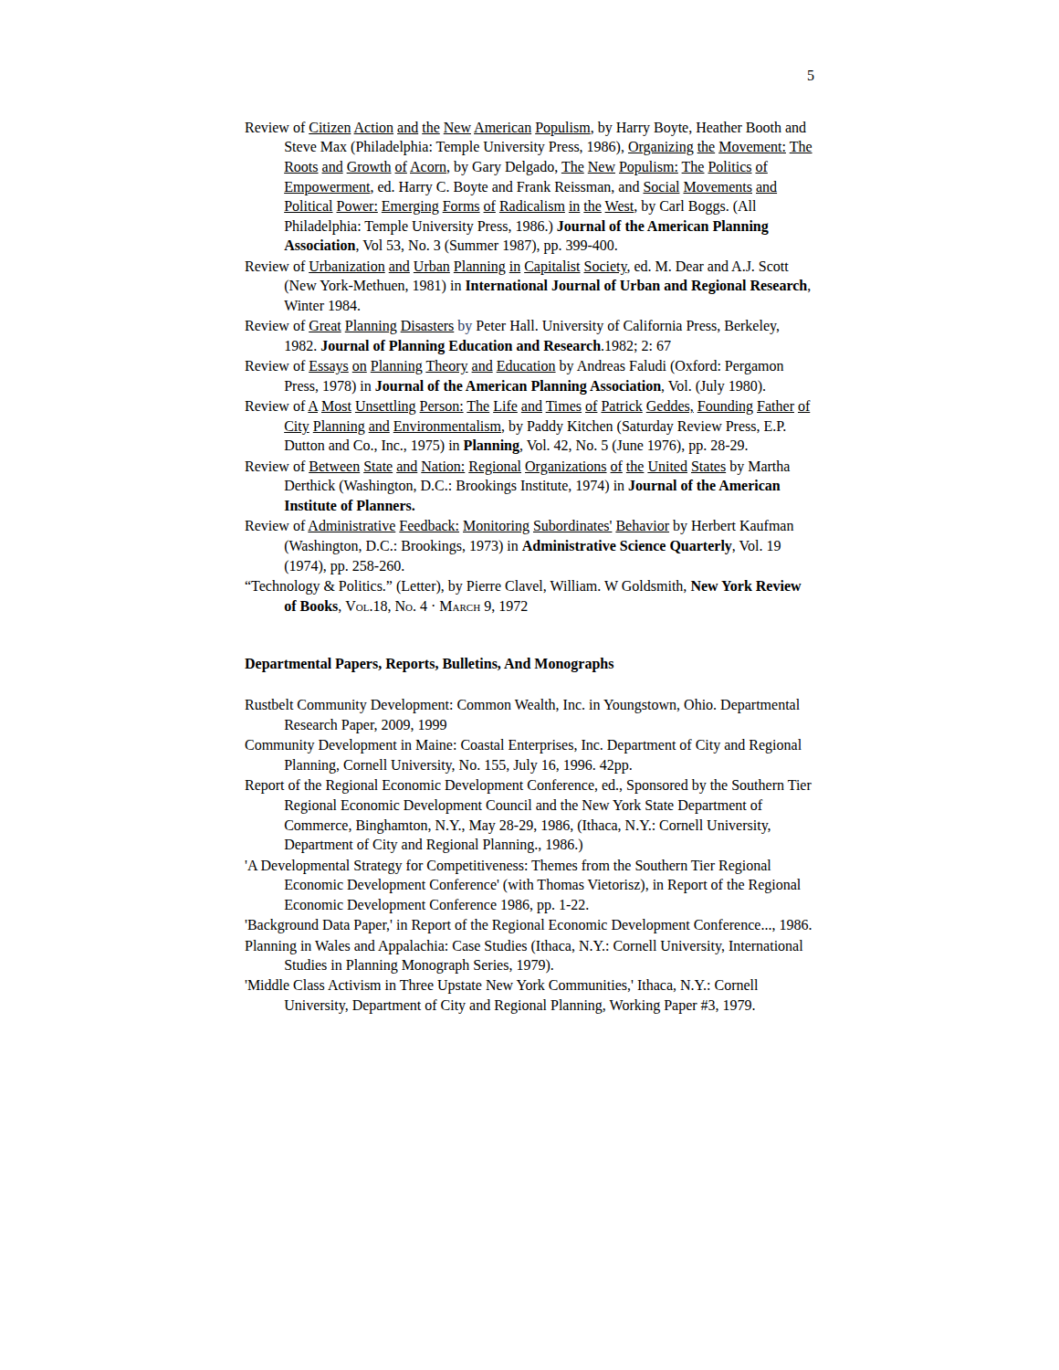5
Review of Citizen Action and the New American Populism, by Harry Boyte, Heather Booth and Steve Max (Philadelphia: Temple University Press, 1986), Organizing the Movement: The Roots and Growth of Acorn, by Gary Delgado, The New Populism: The Politics of Empowerment, ed. Harry C. Boyte and Frank Reissman, and Social Movements and Political Power: Emerging Forms of Radicalism in the West, by Carl Boggs. (All Philadelphia: Temple University Press, 1986.) Journal of the American Planning Association, Vol 53, No. 3 (Summer 1987), pp. 399-400.
Review of Urbanization and Urban Planning in Capitalist Society, ed. M. Dear and A.J. Scott (New York-Methuen, 1981) in International Journal of Urban and Regional Research, Winter 1984.
Review of Great Planning Disasters by Peter Hall. University of California Press, Berkeley, 1982. Journal of Planning Education and Research.1982; 2: 67
Review of Essays on Planning Theory and Education by Andreas Faludi (Oxford: Pergamon Press, 1978) in Journal of the American Planning Association, Vol. (July 1980).
Review of A Most Unsettling Person: The Life and Times of Patrick Geddes, Founding Father of City Planning and Environmentalism, by Paddy Kitchen (Saturday Review Press, E.P. Dutton and Co., Inc., 1975) in Planning, Vol. 42, No. 5 (June 1976), pp. 28-29.
Review of Between State and Nation: Regional Organizations of the United States by Martha Derthick (Washington, D.C.: Brookings Institute, 1974) in Journal of the American Institute of Planners.
Review of Administrative Feedback: Monitoring Subordinates' Behavior by Herbert Kaufman (Washington, D.C.: Brookings, 1973) in Administrative Science Quarterly, Vol. 19 (1974), pp. 258-260.
“Technology & Politics.” (Letter), by Pierre Clavel, William. W Goldsmith, New York Review of Books, Vol.18, No. 4 · March 9, 1972
Departmental Papers, Reports, Bulletins, And Monographs
Rustbelt Community Development: Common Wealth, Inc. in Youngstown, Ohio. Departmental Research Paper, 2009, 1999
Community Development in Maine: Coastal Enterprises, Inc. Department of City and Regional Planning, Cornell University, No. 155, July 16, 1996. 42pp.
Report of the Regional Economic Development Conference, ed., Sponsored by the Southern Tier Regional Economic Development Council and the New York State Department of Commerce, Binghamton, N.Y., May 28-29, 1986, (Ithaca, N.Y.: Cornell University, Department of City and Regional Planning., 1986.)
'A Developmental Strategy for Competitiveness: Themes from the Southern Tier Regional Economic Development Conference' (with Thomas Vietorisz), in Report of the Regional Economic Development Conference 1986, pp. 1-22.
'Background Data Paper,' in Report of the Regional Economic Development Conference..., 1986.
Planning in Wales and Appalachia: Case Studies (Ithaca, N.Y.: Cornell University, International Studies in Planning Monograph Series, 1979).
'Middle Class Activism in Three Upstate New York Communities,' Ithaca, N.Y.: Cornell University, Department of City and Regional Planning, Working Paper #3, 1979.